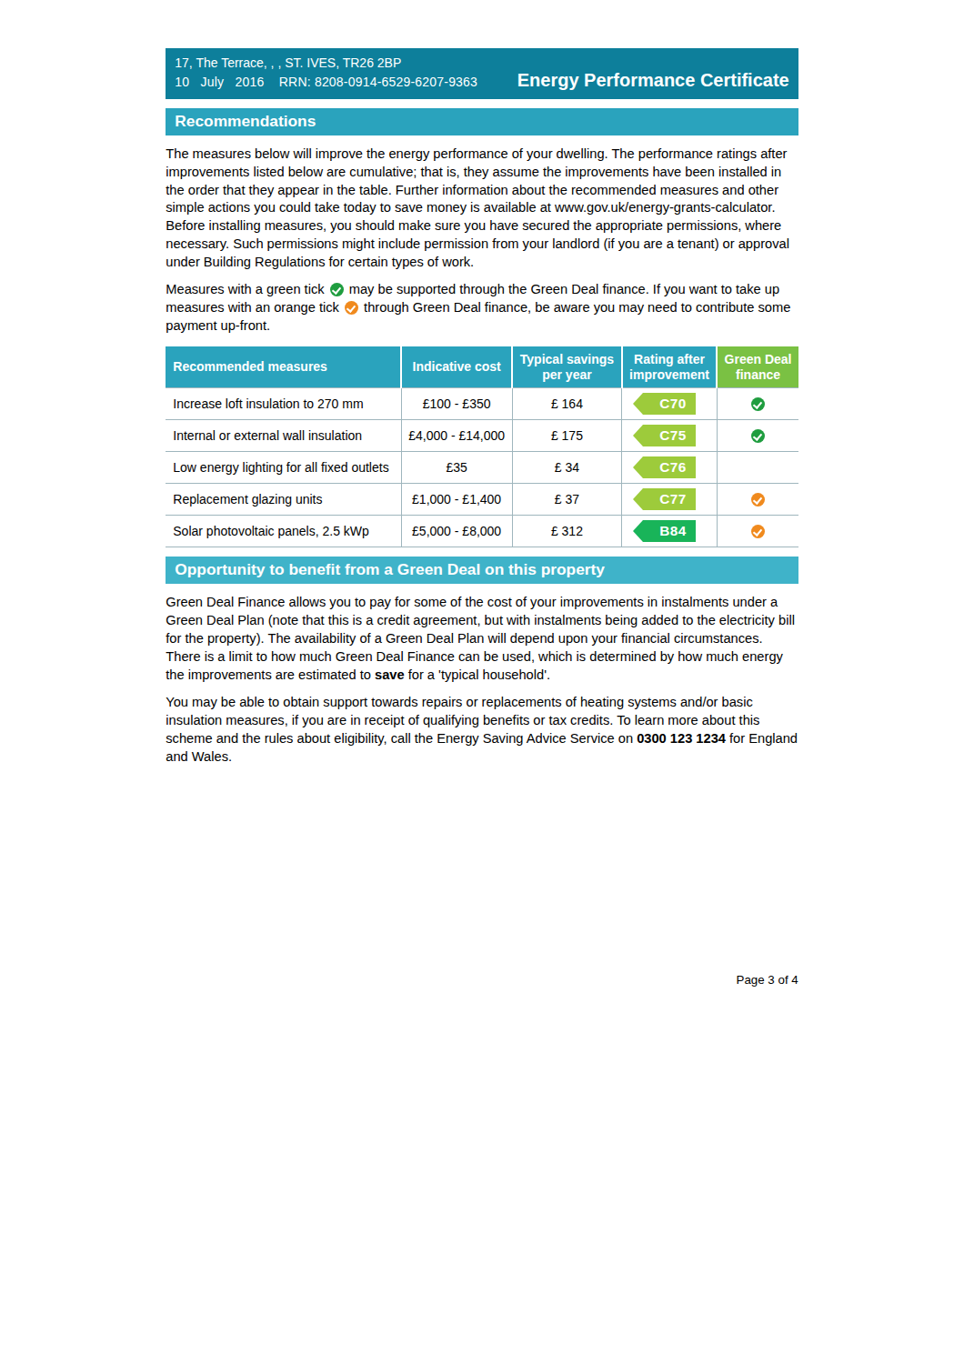17, The Terrace, , , ST. IVES, TR26 2BP
10 July 2016 RRN: 8208-0914-6529-6207-9363
Energy Performance Certificate
Recommendations
The measures below will improve the energy performance of your dwelling. The performance ratings after improvements listed below are cumulative; that is, they assume the improvements have been installed in the order that they appear in the table. Further information about the recommended measures and other simple actions you could take today to save money is available at www.gov.uk/energy-grants-calculator. Before installing measures, you should make sure you have secured the appropriate permissions, where necessary. Such permissions might include permission from your landlord (if you are a tenant) or approval under Building Regulations for certain types of work.
Measures with a green tick may be supported through the Green Deal finance. If you want to take up measures with an orange tick through Green Deal finance, be aware you may need to contribute some payment up-front.
| Recommended measures | Indicative cost | Typical savings per year | Rating after improvement | Green Deal finance |
| --- | --- | --- | --- | --- |
| Increase loft insulation to 270 mm | £100 - £350 | £ 164 | C70 | |
| Internal or external wall insulation | £4,000 - £14,000 | £ 175 | C75 | |
| Low energy lighting for all fixed outlets | £35 | £ 34 | C76 | |
| Replacement glazing units | £1,000 - £1,400 | £ 37 | C77 | |
| Solar photovoltaic panels, 2.5 kWp | £5,000 - £8,000 | £ 312 | B84 | |
Opportunity to benefit from a Green Deal on this property
Green Deal Finance allows you to pay for some of the cost of your improvements in instalments under a Green Deal Plan (note that this is a credit agreement, but with instalments being added to the electricity bill for the property). The availability of a Green Deal Plan will depend upon your financial circumstances. There is a limit to how much Green Deal Finance can be used, which is determined by how much energy the improvements are estimated to save for a 'typical household'.
You may be able to obtain support towards repairs or replacements of heating systems and/or basic insulation measures, if you are in receipt of qualifying benefits or tax credits. To learn more about this scheme and the rules about eligibility, call the Energy Saving Advice Service on 0300 123 1234 for England and Wales.
Page 3 of 4